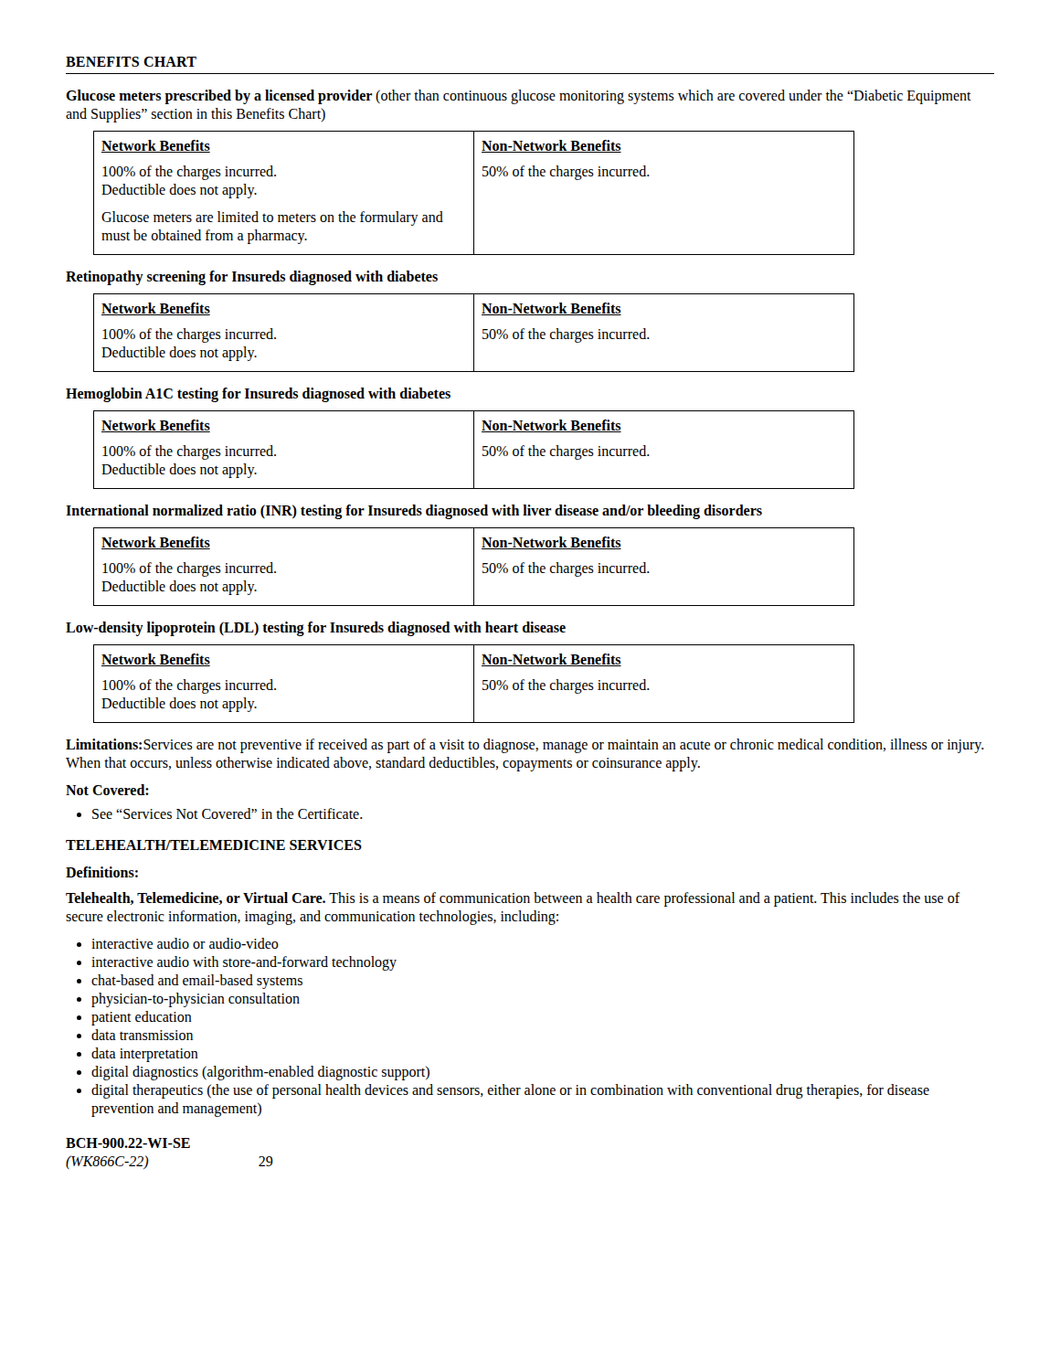BENEFITS CHART
Glucose meters prescribed by a licensed provider (other than continuous glucose monitoring systems which are covered under the “Diabetic Equipment and Supplies” section in this Benefits Chart)
| Network Benefits 100% of the charges incurred. Deductible does not apply. Glucose meters are limited to meters on the formulary and must be obtained from a pharmacy. | Non-Network Benefits 50% of the charges incurred. |
Retinopathy screening for Insureds diagnosed with diabetes
| Network Benefits 100% of the charges incurred. Deductible does not apply. | Non-Network Benefits 50% of the charges incurred. |
Hemoglobin A1C testing for Insureds diagnosed with diabetes
| Network Benefits 100% of the charges incurred. Deductible does not apply. | Non-Network Benefits 50% of the charges incurred. |
International normalized ratio (INR) testing for Insureds diagnosed with liver disease and/or bleeding disorders
| Network Benefits 100% of the charges incurred. Deductible does not apply. | Non-Network Benefits 50% of the charges incurred. |
Low-density lipoprotein (LDL) testing for Insureds diagnosed with heart disease
| Network Benefits 100% of the charges incurred. Deductible does not apply. | Non-Network Benefits 50% of the charges incurred. |
Limitations: Services are not preventive if received as part of a visit to diagnose, manage or maintain an acute or chronic medical condition, illness or injury. When that occurs, unless otherwise indicated above, standard deductibles, copayments or coinsurance apply.
Not Covered:
See “Services Not Covered” in the Certificate.
TELEHEALTH/TELEMEDICINE SERVICES
Definitions:
Telehealth, Telemedicine, or Virtual Care. This is a means of communication between a health care professional and a patient. This includes the use of secure electronic information, imaging, and communication technologies, including:
interactive audio or audio-video
interactive audio with store-and-forward technology
chat-based and email-based systems
physician-to-physician consultation
patient education
data transmission
data interpretation
digital diagnostics (algorithm-enabled diagnostic support)
digital therapeutics (the use of personal health devices and sensors, either alone or in combination with conventional drug therapies, for disease prevention and management)
BCH-900.22-WI-SE
(WK866C-22) 29